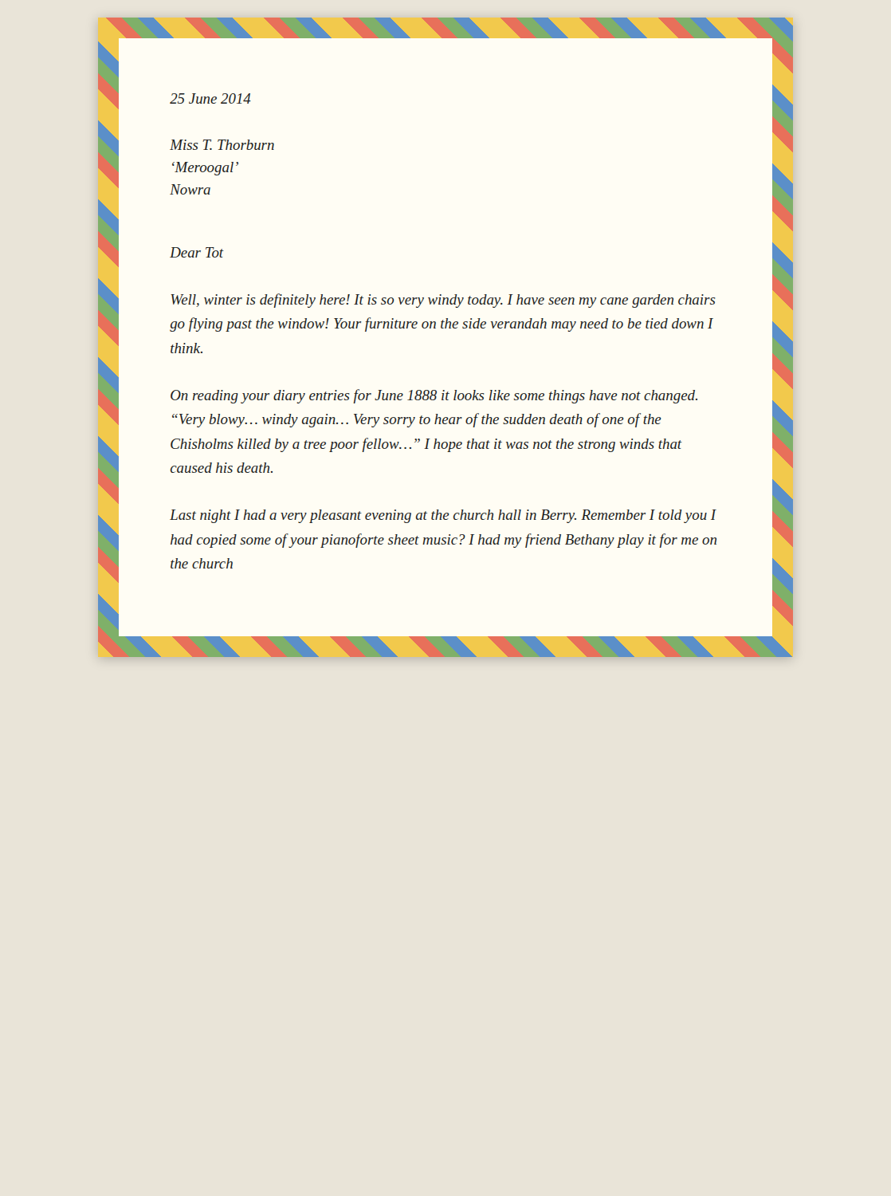25 June 2014
Miss T. Thorburn
‘Meroogal’
Nowra
Dear Tot
Well, winter is definitely here! It is so very windy today. I have seen my cane garden chairs go flying past the window! Your furniture on the side verandah may need to be tied down I think.
On reading your diary entries for June 1888 it looks like some things have not changed. “Very blowy… windy again… Very sorry to hear of the sudden death of one of the Chisholms killed by a tree poor fellow…” I hope that it was not the strong winds that caused his death.
Last night I had a very pleasant evening at the church hall in Berry. Remember I told you I had copied some of your pianoforte sheet music? I had my friend Bethany play it for me on the church